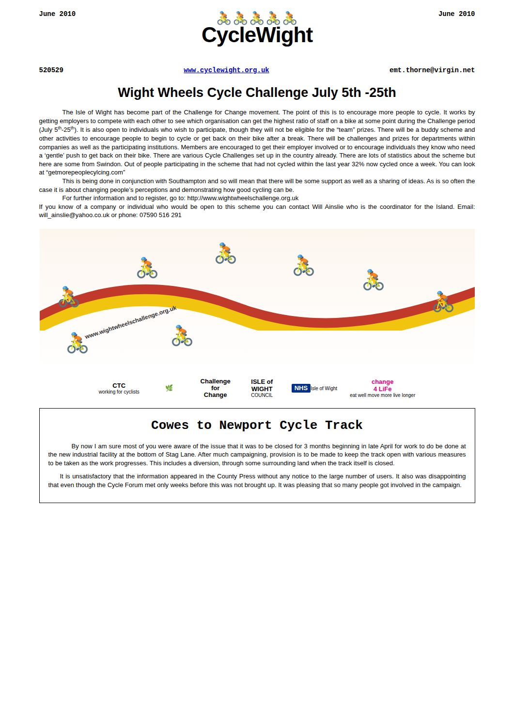June 2010
June 2010
🚴🚴🚴🚴🚴
CycleWight
520529 www.cyclewight.org.uk emt.thorne@virgin.net
Wight Wheels Cycle Challenge July 5th -25th
The Isle of Wight has become part of the Challenge for Change movement. The point of this is to encourage more people to cycle. It works by getting employers to compete with each other to see which organisation can get the highest ratio of staff on a bike at some point during the Challenge period (July 5th-25th). It is also open to individuals who wish to participate, though they will not be eligible for the “team” prizes. There will be a buddy scheme and other activities to encourage people to begin to cycle or get back on their bike after a break. There will be challenges and prizes for departments within companies as well as the participating institutions. Members are encouraged to get their employer involved or to encourage individuals they know who need a ‘gentle’ push to get back on their bike. There are various Cycle Challenges set up in the country already. There are lots of statistics about the scheme but here are some from Swindon. Out of people participating in the scheme that had not cycled within the last year 32% now cycled once a week. You can look at “getmorepeoplecylcing.com”
This is being done in conjunction with Southampton and so will mean that there will be some support as well as a sharing of ideas. As is so often the case it is about changing people’s perceptions and demonstrating how good cycling can be.
For further information and to register, go to: http://www.wightwheelschallenge.org.uk
If you know of a company or individual who would be open to this scheme you can contact Will Ainslie who is the coordinator for the Island. Email: will_ainslie@yahoo.co.uk or phone: 07590 516 291
🚴 🚴 🚴 🚴 🚴 🚴 🚴 🚴
www.wightwheelschallenge.org.uk
CTCworking for cyclists
🌿
Challenge
for
Change
ISLE of
WIGHTCOUNCIL
NHSIsle of Wight
change
4 LiFeeat well move more live longer
Cowes to Newport Cycle Track
By now I am sure most of you were aware of the issue that it was to be closed for 3 months beginning in late April for work to do be done at the new industrial facility at the bottom of Stag Lane. After much campaigning, provision is to be made to keep the track open with various measures to be taken as the work progresses. This includes a diversion, through some surrounding land when the track itself is closed.
It is unsatisfactory that the information appeared in the County Press without any notice to the large number of users. It also was disappointing that even though the Cycle Forum met only weeks before this was not brought up. It was pleasing that so many people got involved in the campaign.